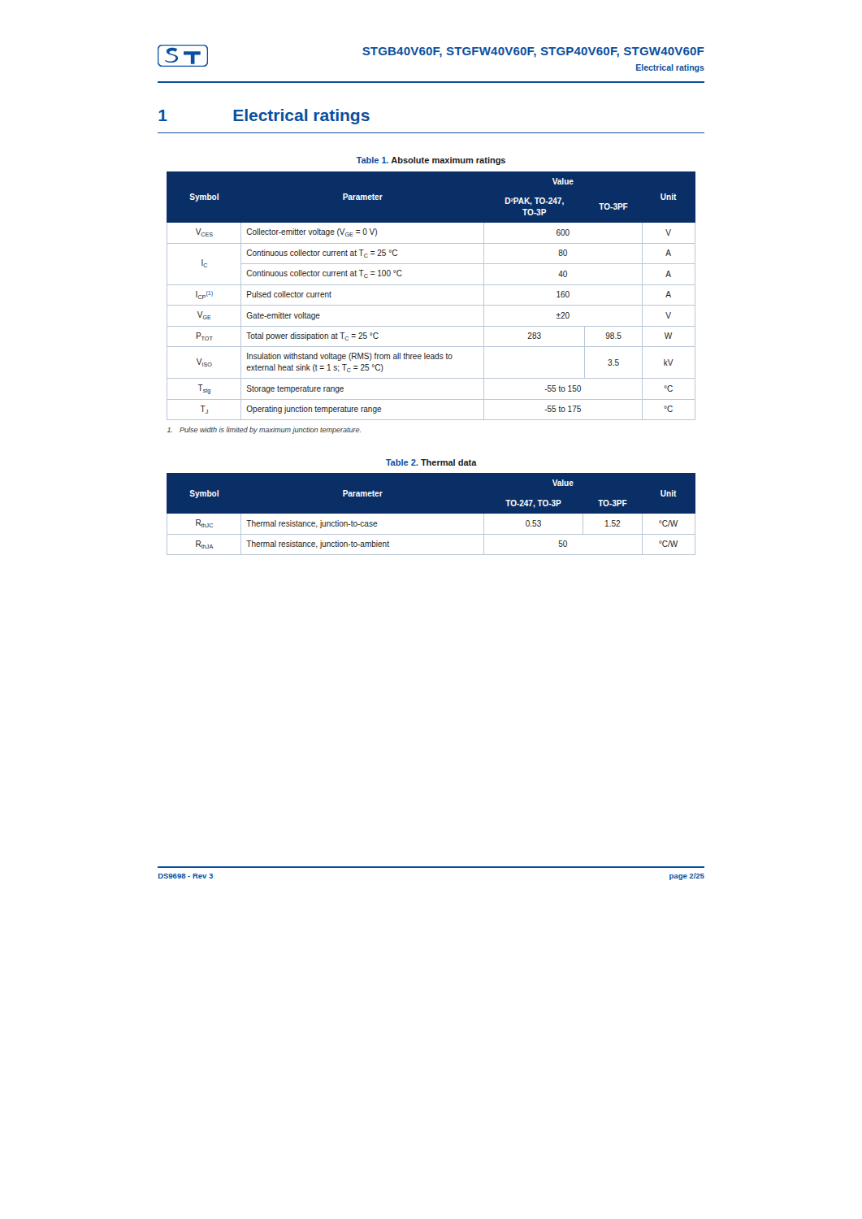STGB40V60F, STGFW40V60F, STGP40V60F, STGW40V60F
Electrical ratings
1 Electrical ratings
Table 1. Absolute maximum ratings
| Symbol | Parameter | Value | Unit |
| --- | --- | --- | --- |
| D²PAK, TO-247, TO-3P | TO-3PF |
| V CES | Collector-emitter voltage (V GE = 0 V) | 600 | V |
| I C | Continuous collector current at T C = 25 °C | 80 | A |
| Continuous collector current at T C = 100 °C | 40 | A |
| I CP (1) | Pulsed collector current | 160 | A |
| V GE | Gate-emitter voltage | ±20 | V |
| P TOT | Total power dissipation at T C = 25 °C | 283 | 98.5 | W |
| V ISO | Insulation withstand voltage (RMS) from all three leads to external heat sink (t = 1 s; T C = 25 °C) | | 3.5 | kV |
| T stg | Storage temperature range | -55 to 150 | °C |
| T J | Operating junction temperature range | -55 to 175 | °C |
1. Pulse width is limited by maximum junction temperature.
Table 2. Thermal data
| Symbol | Parameter | Value | Unit |
| --- | --- | --- | --- |
| TO-247, TO-3P | TO-3PF |
| R thJC | Thermal resistance, junction-to-case | 0.53 | 1.52 | °C/W |
| R thJA | Thermal resistance, junction-to-ambient | 50 | °C/W |
DS9698 - Rev 3
page 2/25